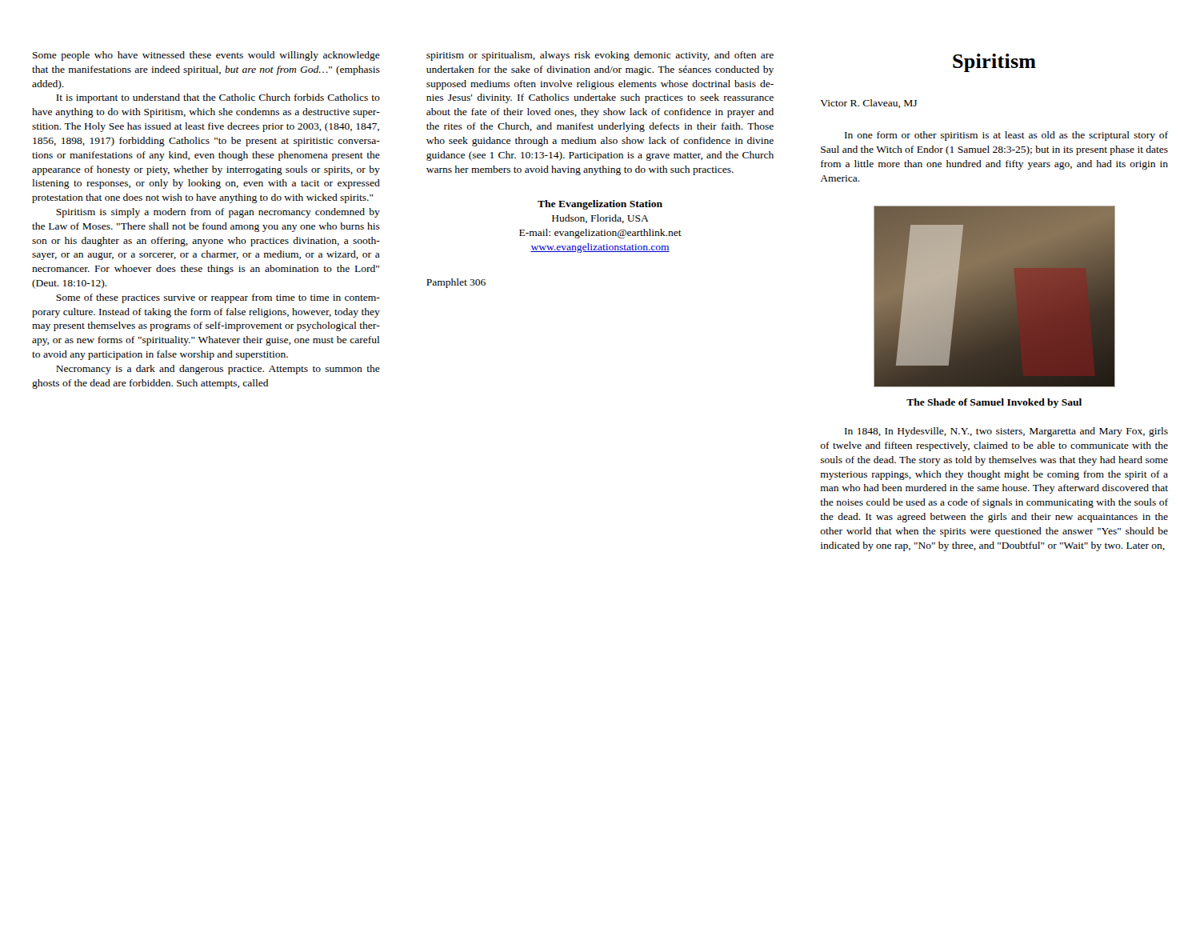Some people who have witnessed these events would willingly acknowledge that the manifestations are indeed spiritual, but are not from God…" (emphasis added).
It is important to understand that the Catholic Church forbids Catholics to have anything to do with Spiritism, which she condemns as a destructive superstition. The Holy See has issued at least five decrees prior to 2003, (1840, 1847, 1856, 1898, 1917) forbidding Catholics "to be present at spiritistic conversations or manifestations of any kind, even though these phenomena present the appearance of honesty or piety, whether by interrogating souls or spirits, or by listening to responses, or only by looking on, even with a tacit or expressed protestation that one does not wish to have anything to do with wicked spirits."
Spiritism is simply a modern from of pagan necromancy condemned by the Law of Moses. "There shall not be found among you any one who burns his son or his daughter as an offering, anyone who practices divination, a soothsayer, or an augur, or a sorcerer, or a charmer, or a medium, or a wizard, or a necromancer. For whoever does these things is an abomination to the Lord" (Deut. 18:10-12).
Some of these practices survive or reappear from time to time in contemporary culture. Instead of taking the form of false religions, however, today they may present themselves as programs of self-improvement or psychological therapy, or as new forms of "spirituality." Whatever their guise, one must be careful to avoid any participation in false worship and superstition.
Necromancy is a dark and dangerous practice. Attempts to summon the ghosts of the dead are forbidden. Such attempts, called
spiritism or spiritualism, always risk evoking demonic activity, and often are undertaken for the sake of divination and/or magic. The séances conducted by supposed mediums often involve religious elements whose doctrinal basis denies Jesus' divinity. If Catholics undertake such practices to seek reassurance about the fate of their loved ones, they show lack of confidence in prayer and the rites of the Church, and manifest underlying defects in their faith. Those who seek guidance through a medium also show lack of confidence in divine guidance (see 1 Chr. 10:13-14). Participation is a grave matter, and the Church warns her members to avoid having anything to do with such practices.
The Evangelization Station
Hudson, Florida, USA
E-mail: evangelization@earthlink.net
www.evangelizationstation.com
Pamphlet 306
Spiritism
Victor R. Claveau, MJ
In one form or other spiritism is at least as old as the scriptural story of Saul and the Witch of Endor (1 Samuel 28:3-25); but in its present phase it dates from a little more than one hundred and fifty years ago, and had its origin in America.
The Shade of Samuel Invoked by Saul
In 1848, In Hydesville, N.Y., two sisters, Margaretta and Mary Fox, girls of twelve and fifteen respectively, claimed to be able to communicate with the souls of the dead. The story as told by themselves was that they had heard some mysterious rappings, which they thought might be coming from the spirit of a man who had been murdered in the same house. They afterward discovered that the noises could be used as a code of signals in communicating with the souls of the dead. It was agreed between the girls and their new acquaintances in the other world that when the spirits were questioned the answer "Yes" should be indicated by one rap, "No" by three, and "Doubtful" or "Wait" by two. Later on,